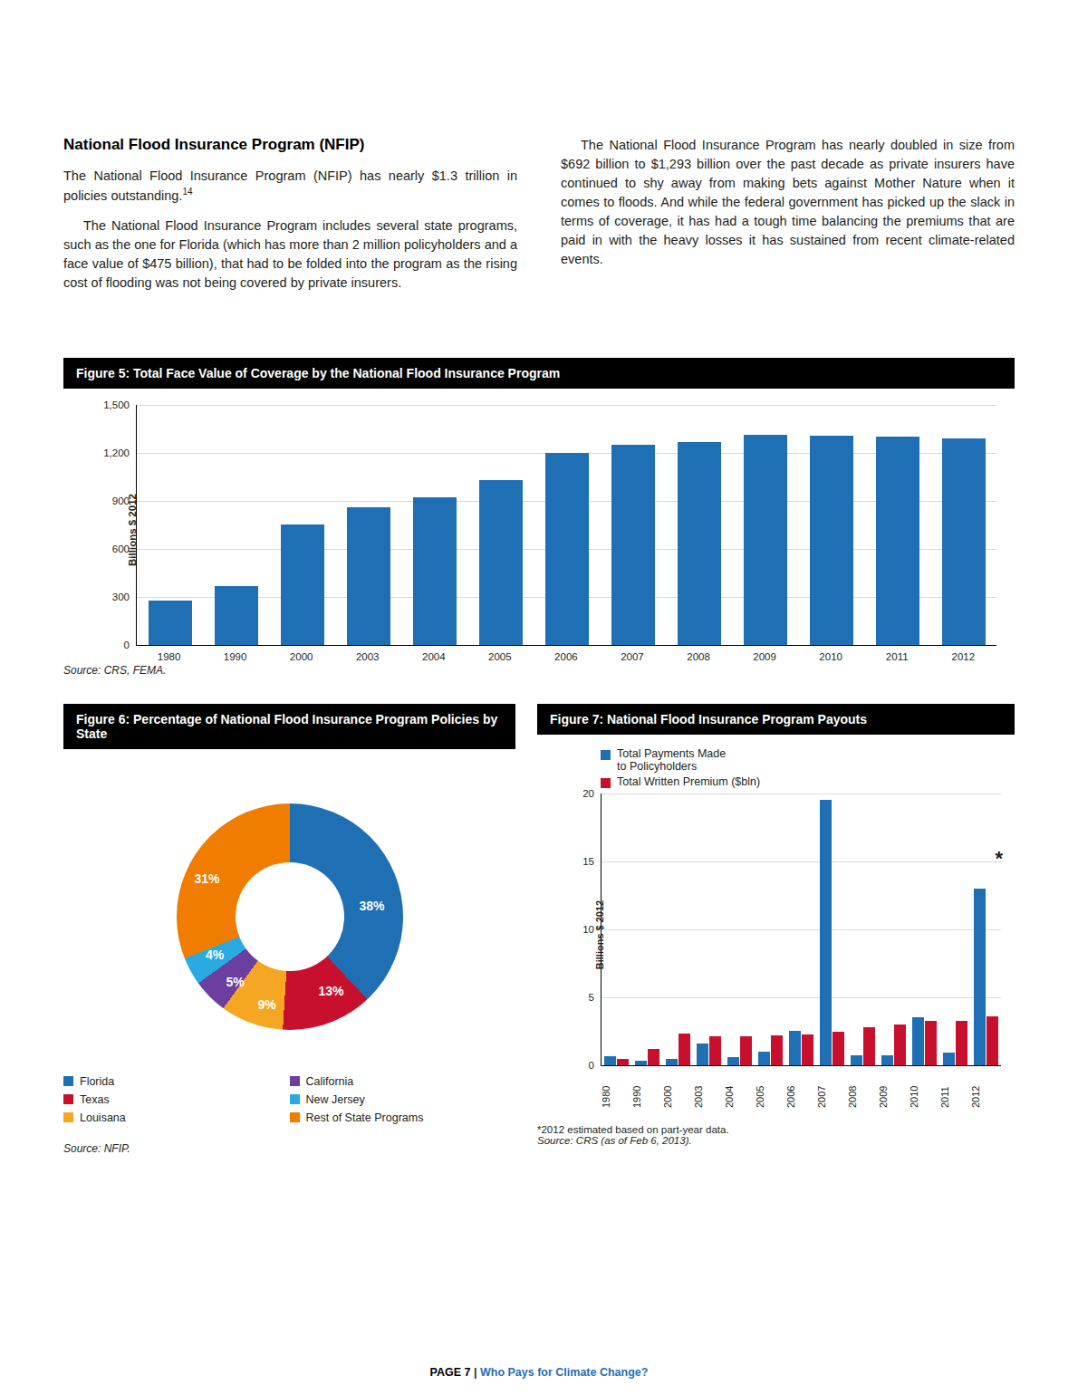National Flood Insurance Program (NFIP)
The National Flood Insurance Program (NFIP) has nearly $1.3 trillion in policies outstanding.14
The National Flood Insurance Program includes several state programs, such as the one for Florida (which has more than 2 million policyholders and a face value of $475 billion), that had to be folded into the program as the rising cost of flooding was not being covered by private insurers.
The National Flood Insurance Program has nearly doubled in size from $692 billion to $1,293 billion over the past decade as private insurers have continued to shy away from making bets against Mother Nature when it comes to floods. And while the federal government has picked up the slack in terms of coverage, it has had a tough time balancing the premiums that are paid in with the heavy losses it has sustained from recent climate-related events.
Figure 5: Total Face Value of Coverage by the National Flood Insurance Program
Billions $ 2012
1,500
1,200
900
600
300
0
1980 1990 2000 2003 2004 2005 2006 2007 2008 2009 2010 2011 2012
Source: CRS, FEMA.
Figure 6: Percentage of National Flood Insurance Program Policies by State
38% 13% 9% 5% 4% 31%
Florida
Texas
Louisana
California
New Jersey
Rest of State Programs
Source: NFIP.
Figure 7: National Flood Insurance Program Payouts
Total Payments Made
to Policyholders
Total Written Premium ($bln)
Billions $ 2012
20
15
10
5
0
*
1980 1990 2000 2003 2004 2005 2006 2007 2008 2009 2010 2011 2012
*2012 estimated based on part-year data.
Source: CRS (as of Feb 6, 2013).
PAGE 7 | Who Pays for Climate Change?